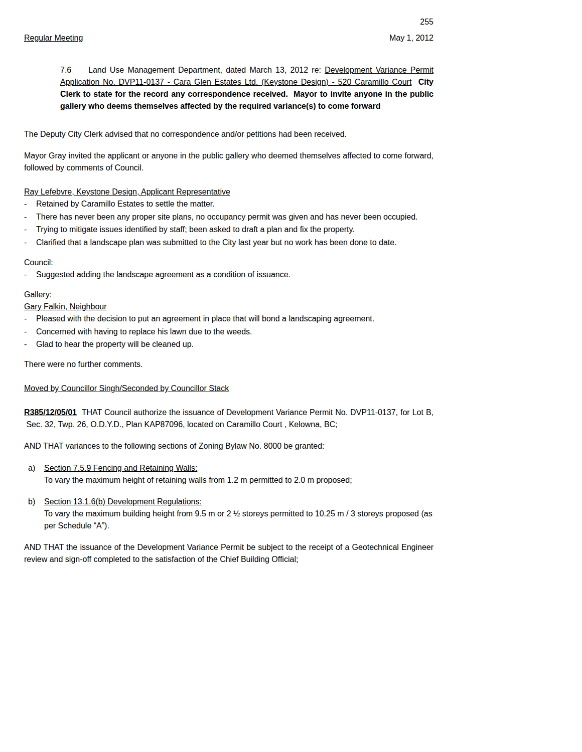255
Regular Meeting May 1, 2012
7.6 Land Use Management Department, dated March 13, 2012 re: Development Variance Permit Application No. DVP11-0137 - Cara Glen Estates Ltd. (Keystone Design) - 520 Caramillo Court City Clerk to state for the record any correspondence received. Mayor to invite anyone in the public gallery who deems themselves affected by the required variance(s) to come forward
The Deputy City Clerk advised that no correspondence and/or petitions had been received.
Mayor Gray invited the applicant or anyone in the public gallery who deemed themselves affected to come forward, followed by comments of Council.
Ray Lefebvre, Keystone Design, Applicant Representative
Retained by Caramillo Estates to settle the matter.
There has never been any proper site plans, no occupancy permit was given and has never been occupied.
Trying to mitigate issues identified by staff; been asked to draft a plan and fix the property.
Clarified that a landscape plan was submitted to the City last year but no work has been done to date.
Council:
Suggested adding the landscape agreement as a condition of issuance.
Gallery:
Gary Falkin, Neighbour
Pleased with the decision to put an agreement in place that will bond a landscaping agreement.
Concerned with having to replace his lawn due to the weeds.
Glad to hear the property will be cleaned up.
There were no further comments.
Moved by Councillor Singh/Seconded by Councillor Stack
R385/12/05/01 THAT Council authorize the issuance of Development Variance Permit No. DVP11-0137, for Lot B, Sec. 32, Twp. 26, O.D.Y.D., Plan KAP87096, located on Caramillo Court , Kelowna, BC;
AND THAT variances to the following sections of Zoning Bylaw No. 8000 be granted:
Section 7.5.9 Fencing and Retaining Walls:
To vary the maximum height of retaining walls from 1.2 m permitted to 2.0 m proposed;
Section 13.1.6(b) Development Regulations:
To vary the maximum building height from 9.5 m or 2 ½ storeys permitted to 10.25 m / 3 storeys proposed (as per Schedule “A”).
AND THAT the issuance of the Development Variance Permit be subject to the receipt of a Geotechnical Engineer review and sign-off completed to the satisfaction of the Chief Building Official;